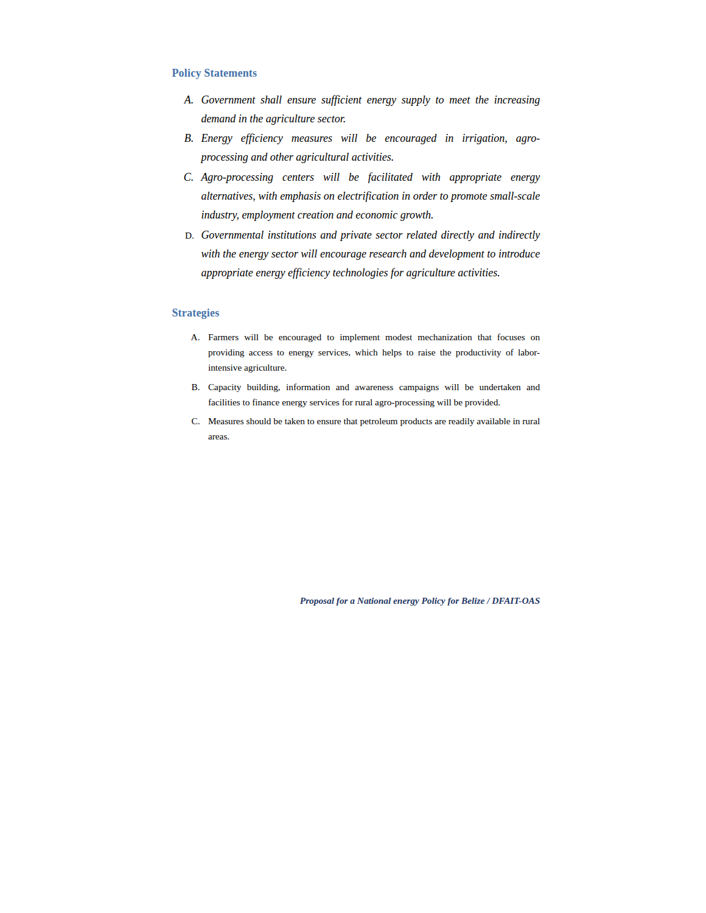Policy Statements
Government shall ensure sufficient energy supply to meet the increasing demand in the agriculture sector.
Energy efficiency measures will be encouraged in irrigation, agro-processing and other agricultural activities.
Agro-processing centers will be facilitated with appropriate energy alternatives, with emphasis on electrification in order to promote small-scale industry, employment creation and economic growth.
Governmental institutions and private sector related directly and indirectly with the energy sector will encourage research and development to introduce appropriate energy efficiency technologies for agriculture activities.
Strategies
Farmers will be encouraged to implement modest mechanization that focuses on providing access to energy services, which helps to raise the productivity of labor-intensive agriculture.
Capacity building, information and awareness campaigns will be undertaken and facilities to finance energy services for rural agro-processing will be provided.
Measures should be taken to ensure that petroleum products are readily available in rural areas.
Proposal for a National energy Policy for Belize / DFAIT-OAS